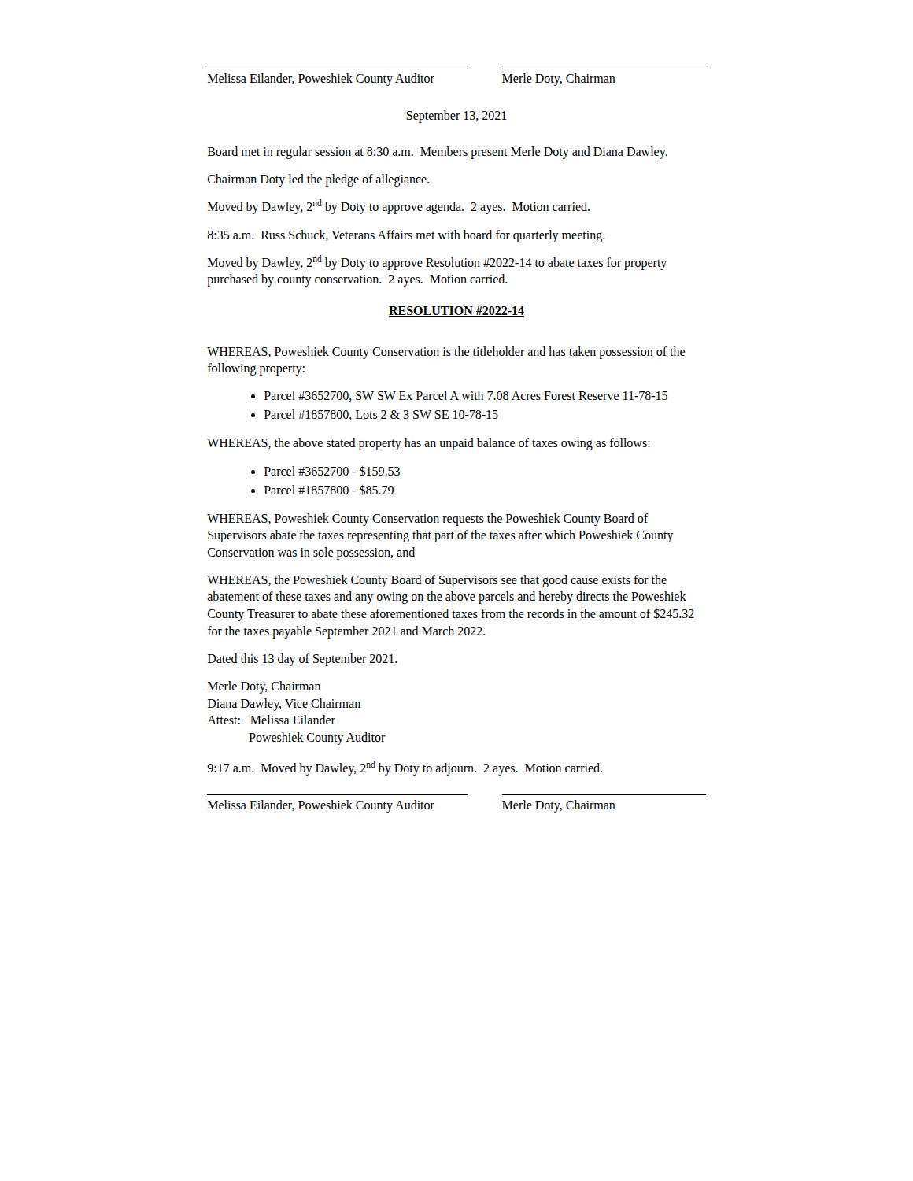| Melissa Eilander, Poweshiek County Auditor | Merle Doty, Chairman |
September 13, 2021
Board met in regular session at 8:30 a.m. Members present Merle Doty and Diana Dawley.
Chairman Doty led the pledge of allegiance.
Moved by Dawley, 2nd by Doty to approve agenda. 2 ayes. Motion carried.
8:35 a.m. Russ Schuck, Veterans Affairs met with board for quarterly meeting.
Moved by Dawley, 2nd by Doty to approve Resolution #2022-14 to abate taxes for property purchased by county conservation. 2 ayes. Motion carried.
RESOLUTION #2022-14
WHEREAS, Poweshiek County Conservation is the titleholder and has taken possession of the following property:
Parcel #3652700, SW SW Ex Parcel A with 7.08 Acres Forest Reserve 11-78-15
Parcel #1857800, Lots 2 & 3 SW SE 10-78-15
WHEREAS, the above stated property has an unpaid balance of taxes owing as follows:
Parcel #3652700 - $159.53
Parcel #1857800 - $85.79
WHEREAS, Poweshiek County Conservation requests the Poweshiek County Board of Supervisors abate the taxes representing that part of the taxes after which Poweshiek County Conservation was in sole possession, and
WHEREAS, the Poweshiek County Board of Supervisors see that good cause exists for the abatement of these taxes and any owing on the above parcels and hereby directs the Poweshiek County Treasurer to abate these aforementioned taxes from the records in the amount of $245.32 for the taxes payable September 2021 and March 2022.
Dated this 13 day of September 2021.
Merle Doty, Chairman
Diana Dawley, Vice Chairman
Attest: Melissa Eilander
Poweshiek County Auditor
9:17 a.m. Moved by Dawley, 2nd by Doty to adjourn. 2 ayes. Motion carried.
| Melissa Eilander, Poweshiek County Auditor | Merle Doty, Chairman |